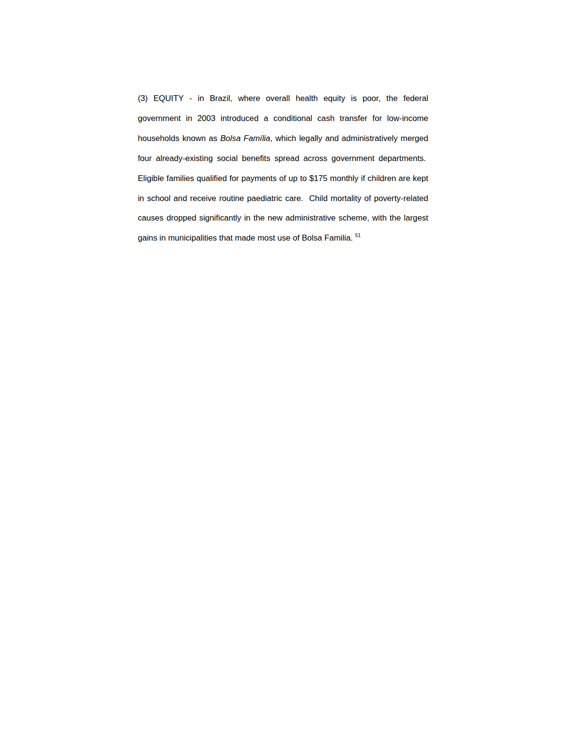(3) EQUITY - in Brazil, where overall health equity is poor, the federal government in 2003 introduced a conditional cash transfer for low-income households known as Bolsa Família, which legally and administratively merged four already-existing social benefits spread across government departments. Eligible families qualified for payments of up to $175 monthly if children are kept in school and receive routine paediatric care. Child mortality of poverty-related causes dropped significantly in the new administrative scheme, with the largest gains in municipalities that made most use of Bolsa Familia. 51